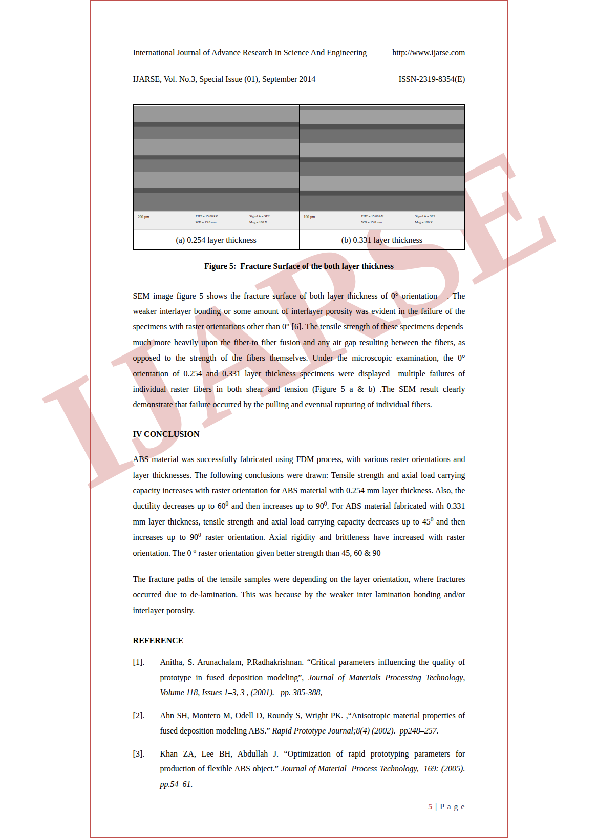IJARSE
International Journal of Advance Research In Science And Engineering http://www.ijarse.com
IJARSE, Vol. No.3, Special Issue (01), September 2014 ISSN-2319-8354(E)
| (a) 0.254 layer thickness | (b) 0.331 layer thickness |
Figure 5: Fracture Surface of the both layer thickness
SEM image figure 5 shows the fracture surface of both layer thickness of 0° orientation . The weaker interlayer bonding or some amount of interlayer porosity was evident in the failure of the specimens with raster orientations other than 0° [6]. The tensile strength of these specimens depends much more heavily upon the fiber-to fiber fusion and any air gap resulting between the fibers, as opposed to the strength of the fibers themselves. Under the microscopic examination, the 0° orientation of 0.254 and 0.331 layer thickness specimens were displayed multiple failures of individual raster fibers in both shear and tension (Figure 5 a & b) .The SEM result clearly demonstrate that failure occurred by the pulling and eventual rupturing of individual fibers.
IV CONCLUSION
ABS material was successfully fabricated using FDM process, with various raster orientations and layer thicknesses. The following conclusions were drawn: Tensile strength and axial load carrying capacity increases with raster orientation for ABS material with 0.254 mm layer thickness. Also, the ductility decreases up to 600 and then increases up to 900. For ABS material fabricated with 0.331 mm layer thickness, tensile strength and axial load carrying capacity decreases up to 450 and then increases up to 900 raster orientation. Axial rigidity and brittleness have increased with raster orientation. The 0 o raster orientation given better strength than 45, 60 & 90
The fracture paths of the tensile samples were depending on the layer orientation, where fractures occurred due to de-lamination. This was because by the weaker inter lamination bonding and/or interlayer porosity.
REFERENCE
[1]. Anitha, S. Arunachalam, P.Radhakrishnan. “Critical parameters influencing the quality of prototype in fused deposition modeling”, Journal of Materials Processing Technology, Volume 118, Issues 1–3, 3 , (2001). pp. 385-388,
[2]. Ahn SH, Montero M, Odell D, Roundy S, Wright PK. ,“Anisotropic material properties of fused deposition modeling ABS.” Rapid Prototype Journal;8(4) (2002). pp248–257.
[3]. Khan ZA, Lee BH, Abdullah J. “Optimization of rapid prototyping parameters for production of flexible ABS object.” Journal of Material Process Technology, 169: (2005). pp.54–61.
5 | P a g e